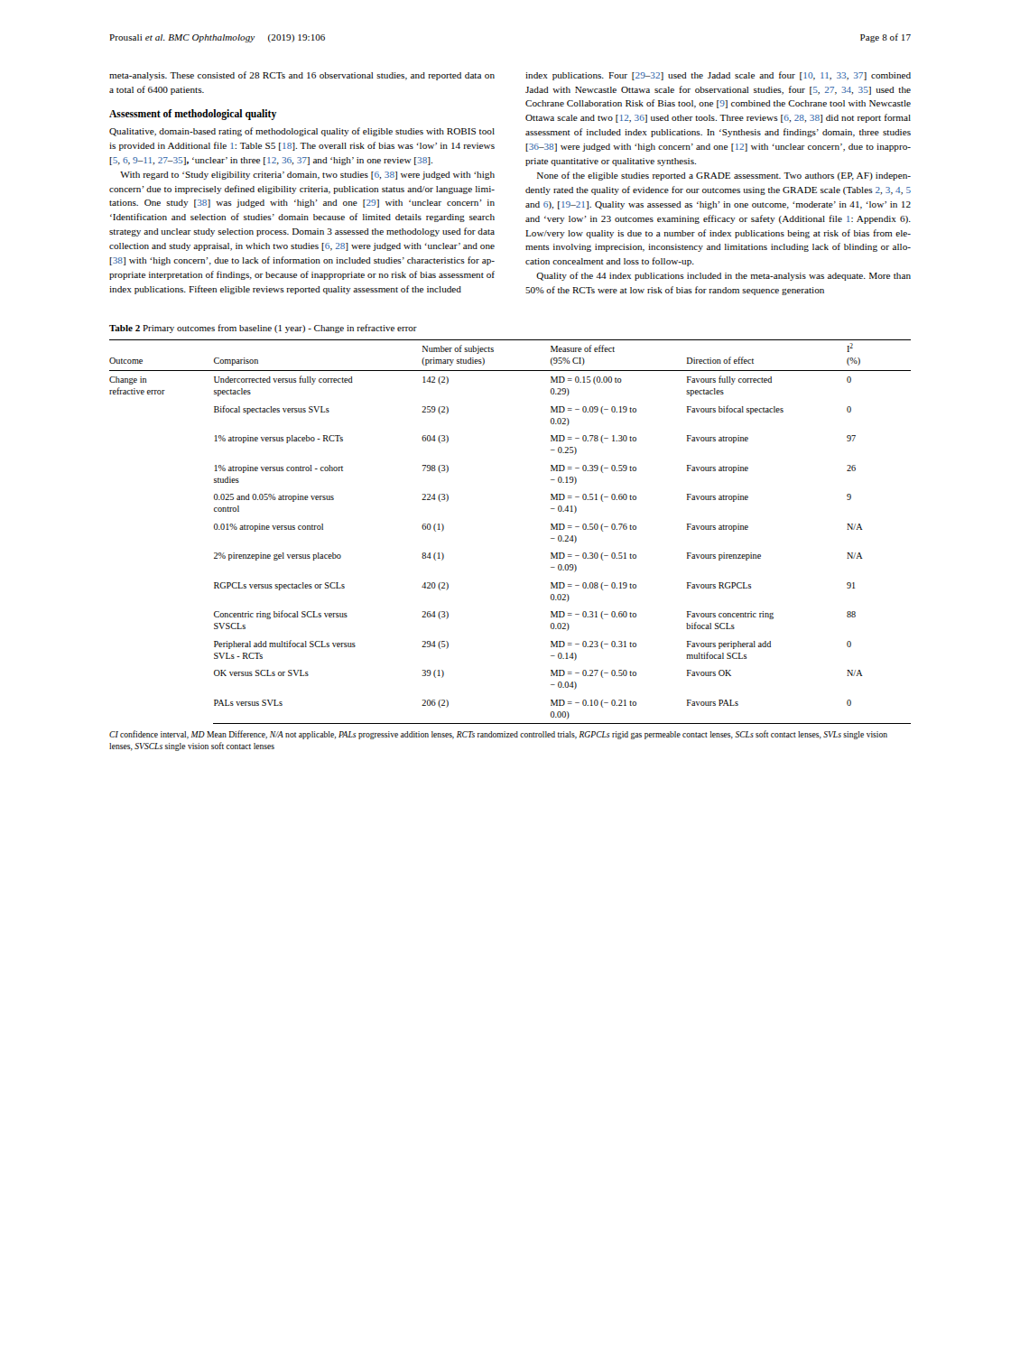Prousali et al. BMC Ophthalmology (2019) 19:106
Page 8 of 17
meta-analysis. These consisted of 28 RCTs and 16 observational studies, and reported data on a total of 6400 patients.
Assessment of methodological quality
Qualitative, domain-based rating of methodological quality of eligible studies with ROBIS tool is provided in Additional file 1: Table S5 [18]. The overall risk of bias was ‘low’ in 14 reviews [5, 6, 9–11, 27–35], ‘unclear’ in three [12, 36, 37] and ‘high’ in one review [38].
With regard to ‘Study eligibility criteria’ domain, two studies [6, 38] were judged with ‘high concern’ due to imprecisely defined eligibility criteria, publication status and/or language limitations. One study [38] was judged with ‘high’ and one [29] with ‘unclear concern’ in ‘Identification and selection of studies’ domain because of limited details regarding search strategy and unclear study selection process. Domain 3 assessed the methodology used for data collection and study appraisal, in which two studies [6, 28] were judged with ‘unclear’ and one [38] with ‘high concern’, due to lack of information on included studies’ characteristics for appropriate interpretation of findings, or because of inappropriate or no risk of bias assessment of index publications. Fifteen eligible reviews reported quality assessment of the included
index publications. Four [29–32] used the Jadad scale and four [10, 11, 33, 37] combined Jadad with Newcastle Ottawa scale for observational studies, four [5, 27, 34, 35] used the Cochrane Collaboration Risk of Bias tool, one [9] combined the Cochrane tool with Newcastle Ottawa scale and two [12, 36] used other tools. Three reviews [6, 28, 38] did not report formal assessment of included index publications. In ‘Synthesis and findings’ domain, three studies [36–38] were judged with ‘high concern’ and one [12] with ‘unclear concern’, due to inappropriate quantitative or qualitative synthesis.
None of the eligible studies reported a GRADE assessment. Two authors (EP, AF) independently rated the quality of evidence for our outcomes using the GRADE scale (Tables 2, 3, 4, 5 and 6), [19–21]. Quality was assessed as ‘high’ in one outcome, ‘moderate’ in 41, ‘low’ in 12 and ‘very low’ in 23 outcomes examining efficacy or safety (Additional file 1: Appendix 6). Low/very low quality is due to a number of index publications being at risk of bias from elements involving imprecision, inconsistency and limitations including lack of blinding or allocation concealment and loss to follow-up.
Quality of the 44 index publications included in the meta-analysis was adequate. More than 50% of the RCTs were at low risk of bias for random sequence generation
Table 2 Primary outcomes from baseline (1 year) - Change in refractive error
| Outcome | Comparison | Number of subjects (primary studies) | Measure of effect (95% CI) | Direction of effect | I 2 (%) |
| --- | --- | --- | --- | --- | --- |
| Change in refractive error | Undercorrected versus fully corrected spectacles | 142 (2) | MD = 0.15 (0.00 to 0.29) | Favours fully corrected spectacles | 0 |
| Bifocal spectacles versus SVLs | 259 (2) | MD = − 0.09 (− 0.19 to 0.02) | Favours bifocal spectacles | 0 |
| 1% atropine versus placebo - RCTs | 604 (3) | MD = − 0.78 (− 1.30 to − 0.25) | Favours atropine | 97 |
| 1% atropine versus control - cohort studies | 798 (3) | MD = − 0.39 (− 0.59 to − 0.19) | Favours atropine | 26 |
| 0.025 and 0.05% atropine versus control | 224 (3) | MD = − 0.51 (− 0.60 to − 0.41) | Favours atropine | 9 |
| 0.01% atropine versus control | 60 (1) | MD = − 0.50 (− 0.76 to − 0.24) | Favours atropine | N/A |
| 2% pirenzepine gel versus placebo | 84 (1) | MD = − 0.30 (− 0.51 to − 0.09) | Favours pirenzepine | N/A |
| RGPCLs versus spectacles or SCLs | 420 (2) | MD = − 0.08 (− 0.19 to 0.02) | Favours RGPCLs | 91 |
| Concentric ring bifocal SCLs versus SVSCLs | 264 (3) | MD = − 0.31 (− 0.60 to 0.02) | Favours concentric ring bifocal SCLs | 88 |
| Peripheral add multifocal SCLs versus SVLs - RCTs | 294 (5) | MD = − 0.23 (− 0.31 to − 0.14) | Favours peripheral add multifocal SCLs | 0 |
| OK versus SCLs or SVLs | 39 (1) | MD = − 0.27 (− 0.50 to − 0.04) | Favours OK | N/A |
| PALs versus SVLs | 206 (2) | MD = − 0.10 (− 0.21 to 0.00) | Favours PALs | 0 |
CI confidence interval, MD Mean Difference, N/A not applicable, PALs progressive addition lenses, RCTs randomized controlled trials, RGPCLs rigid gas permeable contact lenses, SCLs soft contact lenses, SVLs single vision lenses, SVSCLs single vision soft contact lenses